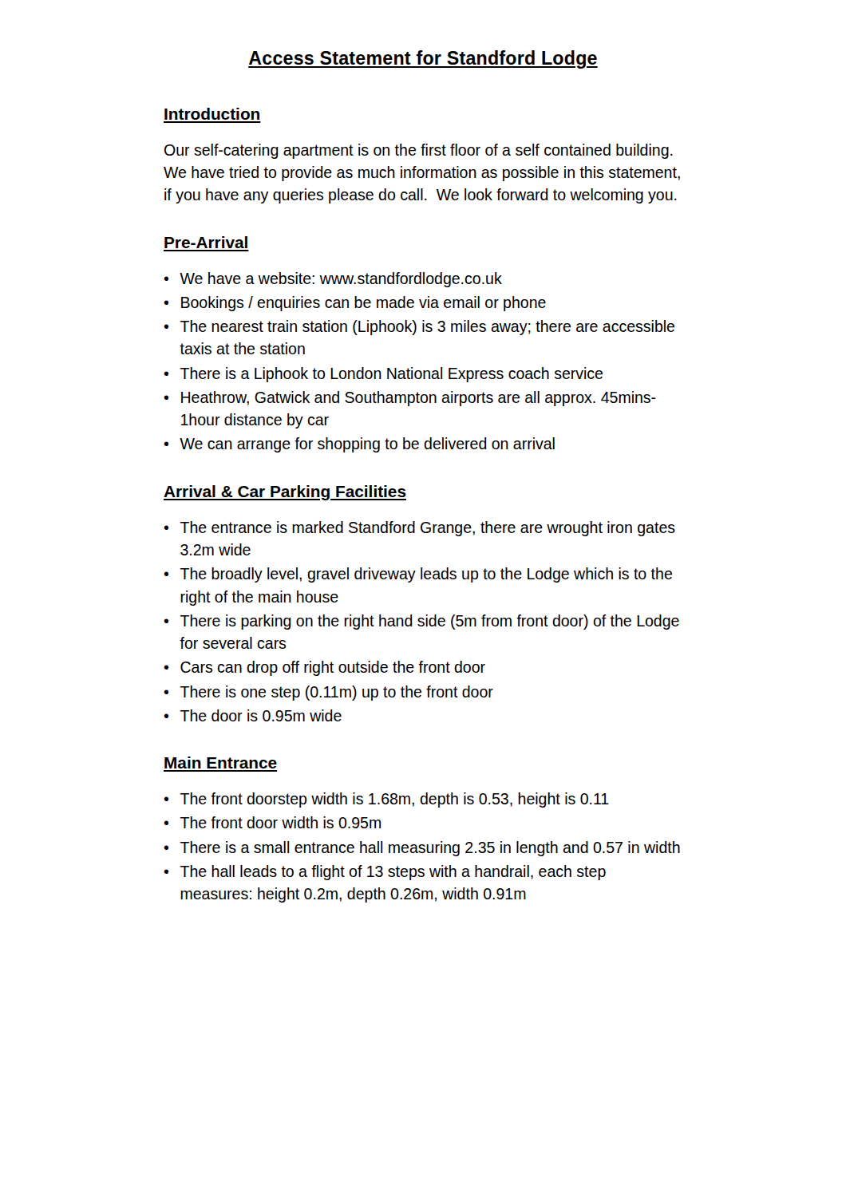Access Statement for Standford Lodge
Introduction
Our self-catering apartment is on the first floor of a self contained building. We have tried to provide as much information as possible in this statement, if you have any queries please do call. We look forward to welcoming you.
Pre-Arrival
We have a website: www.standfordlodge.co.uk
Bookings / enquiries can be made via email or phone
The nearest train station (Liphook) is 3 miles away; there are accessible taxis at the station
There is a Liphook to London National Express coach service
Heathrow, Gatwick and Southampton airports are all approx. 45mins-1hour distance by car
We can arrange for shopping to be delivered on arrival
Arrival & Car Parking Facilities
The entrance is marked Standford Grange, there are wrought iron gates 3.2m wide
The broadly level, gravel driveway leads up to the Lodge which is to the right of the main house
There is parking on the right hand side (5m from front door) of the Lodge for several cars
Cars can drop off right outside the front door
There is one step (0.11m) up to the front door
The door is 0.95m wide
Main Entrance
The front doorstep width is 1.68m, depth is 0.53, height is 0.11
The front door width is 0.95m
There is a small entrance hall measuring 2.35 in length and 0.57 in width
The hall leads to a flight of 13 steps with a handrail, each step measures: height 0.2m, depth 0.26m, width 0.91m